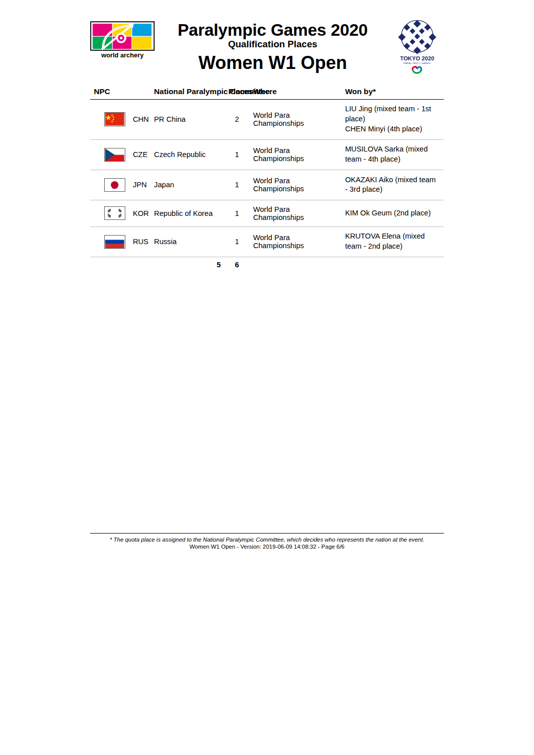world archery
Paralympic Games 2020
Qualification Places
Women W1 Open
TOKYO 2020 PARALYMPIC GAMES
| NPC | National Paralympic Committee | Places | Where | Won by* |
| --- | --- | --- | --- | --- |
| | CHN | PR China | 2 | World Para Championships | LIU Jing (mixed team - 1st place) CHEN Minyi (4th place) |
| | CZE | Czech Republic | 1 | World Para Championships | MUSILOVA Sarka (mixed team - 4th place) |
| | JPN | Japan | 1 | World Para Championships | OKAZAKI Aiko (mixed team - 3rd place) |
| | KOR | Republic of Korea | 1 | World Para Championships | KIM Ok Geum (2nd place) |
| | RUS | Russia | 1 | World Para Championships | KRUTOVA Elena (mixed team - 2nd place) |
| | | 5 | 6 | | |
* The quota place is assigned to the National Paralympic Committee, which decides who represents the nation at the event.
Women W1 Open - Version: 2019-06-09 14:08:32 - Page 6/6